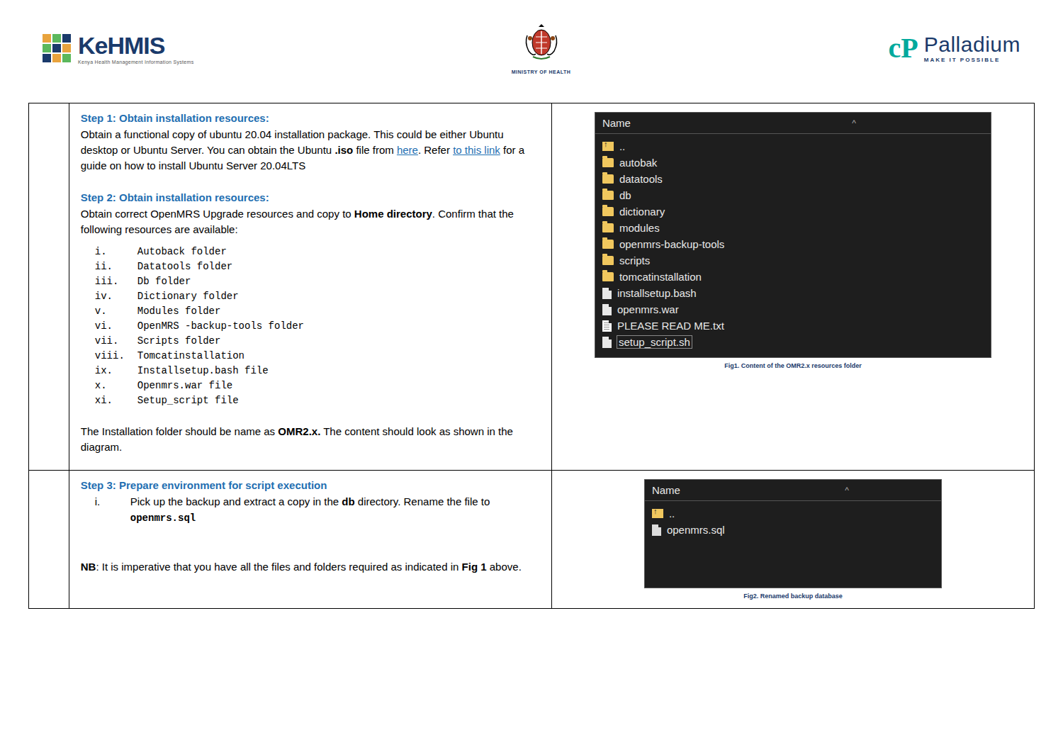KeHMIS
Kenya Health Management Information Systems
MINISTRY OF HEALTH
cP
Palladium
MAKE IT POSSIBLE
| | Step 1: Obtain installation resources: Obtain a functional copy of ubuntu 20.04 installation package. This could be either Ubuntu desktop or Ubuntu Server. You can obtain the Ubuntu .iso file from here . Refer to this link for a guide on how to install Ubuntu Server 20.04LTS Step 2: Obtain installation resources: Obtain correct OpenMRS Upgrade resources and copy to Home directory . Confirm that the following resources are available: i. Autoback folder ii. Datatools folder iii. Db folder iv. Dictionary folder v. Modules folder vi. OpenMRS -backup-tools folder vii. Scripts folder viii. Tomcatinstallation ix. Installsetup.bash file x. Openmrs.war file xi. Setup_script file The Installation folder should be name as OMR2.x. The content should look as shown in the diagram. | Name ^ .. autobak datatools db dictionary modules openmrs-backup-tools scripts tomcatinstallation installsetup.bash openmrs.war PLEASE READ ME.txt setup_script.sh Fig1. Content of the OMR2.x resources folder |
| | Step 3: Prepare environment for script execution i. Pick up the backup and extract a copy in the db directory. Rename the file to openmrs.sql NB : It is imperative that you have all the files and folders required as indicated in Fig 1 above. | Name ^ .. openmrs.sql Fig2. Renamed backup database |